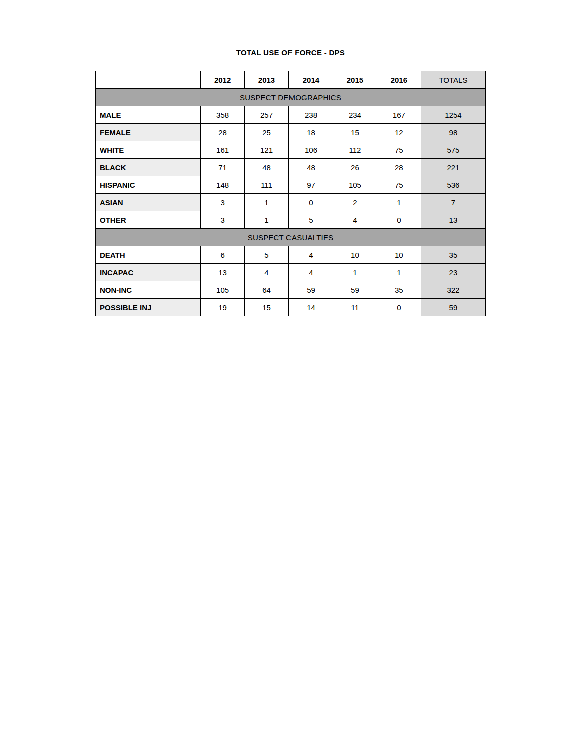TOTAL USE OF FORCE - DPS
| | 2012 | 2013 | 2014 | 2015 | 2016 | TOTALS |
| --- | --- | --- | --- | --- | --- | --- |
| SUSPECT DEMOGRAPHICS |
| MALE | 358 | 257 | 238 | 234 | 167 | 1254 |
| FEMALE | 28 | 25 | 18 | 15 | 12 | 98 |
| WHITE | 161 | 121 | 106 | 112 | 75 | 575 |
| BLACK | 71 | 48 | 48 | 26 | 28 | 221 |
| HISPANIC | 148 | 111 | 97 | 105 | 75 | 536 |
| ASIAN | 3 | 1 | 0 | 2 | 1 | 7 |
| OTHER | 3 | 1 | 5 | 4 | 0 | 13 |
| SUSPECT CASUALTIES |
| DEATH | 6 | 5 | 4 | 10 | 10 | 35 |
| INCAPAC | 13 | 4 | 4 | 1 | 1 | 23 |
| NON-INC | 105 | 64 | 59 | 59 | 35 | 322 |
| POSSIBLE INJ | 19 | 15 | 14 | 11 | 0 | 59 |